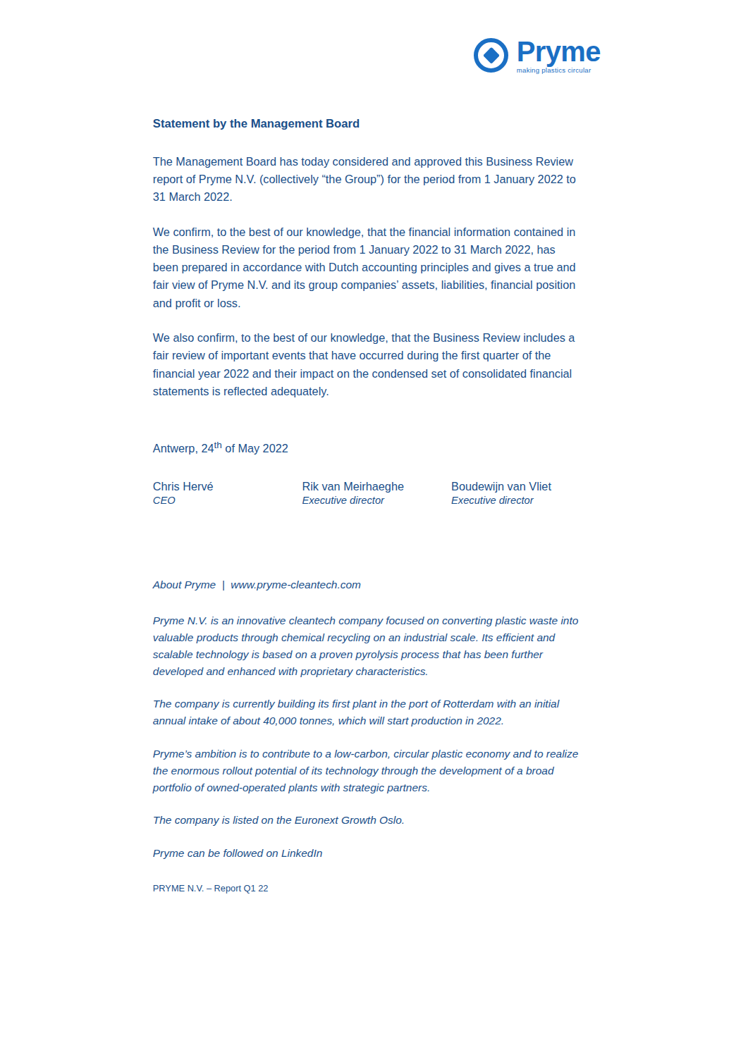Pryme
making plastics circular
Statement by the Management Board
The Management Board has today considered and approved this Business Review report of Pryme N.V. (collectively “the Group”) for the period from 1 January 2022 to 31 March 2022.
We confirm, to the best of our knowledge, that the financial information contained in the Business Review for the period from 1 January 2022 to 31 March 2022, has been prepared in accordance with Dutch accounting principles and gives a true and fair view of Pryme N.V. and its group companies’ assets, liabilities, financial position and profit or loss.
We also confirm, to the best of our knowledge, that the Business Review includes a fair review of important events that have occurred during the first quarter of the financial year 2022 and their impact on the condensed set of consolidated financial statements is reflected adequately.
Antwerp, 24th of May 2022
Chris Hervé
CEO
Rik van Meirhaeghe
Executive director
Boudewijn van Vliet
Executive director
About Pryme | www.pryme-cleantech.com
Pryme N.V. is an innovative cleantech company focused on converting plastic waste into valuable products through chemical recycling on an industrial scale. Its efficient and scalable technology is based on a proven pyrolysis process that has been further developed and enhanced with proprietary characteristics.
The company is currently building its first plant in the port of Rotterdam with an initial annual intake of about 40,000 tonnes, which will start production in 2022.
Pryme’s ambition is to contribute to a low-carbon, circular plastic economy and to realize the enormous rollout potential of its technology through the development of a broad portfolio of owned-operated plants with strategic partners.
The company is listed on the Euronext Growth Oslo.
Pryme can be followed on LinkedIn
PRYME N.V. – Report Q1 22